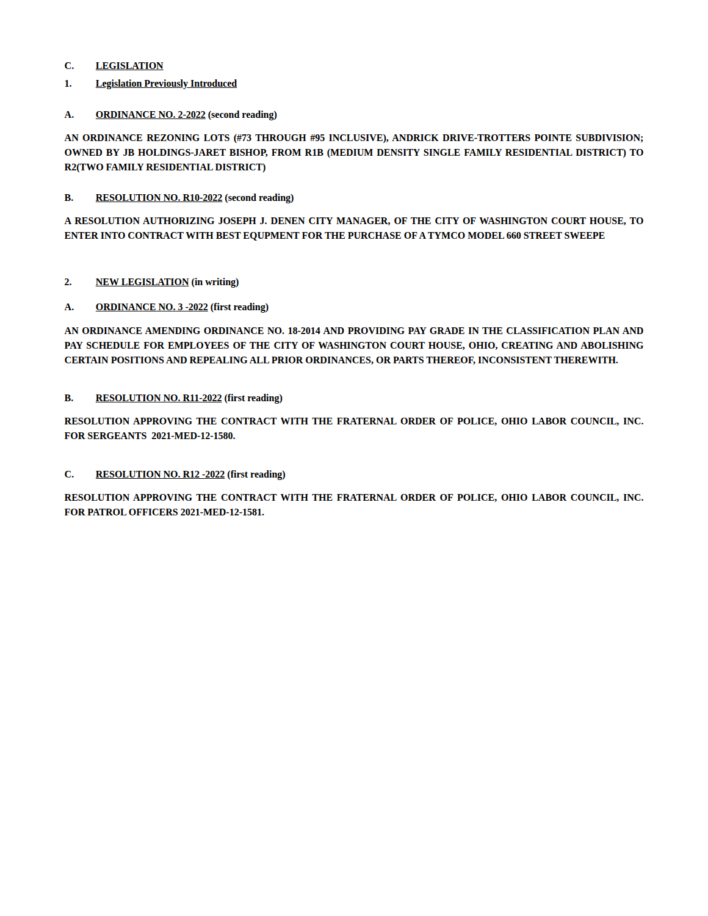C.
LEGISLATION
1.
Legislation Previously Introduced
A.
ORDINANCE NO. 2-2022 (second reading)
AN ORDINANCE REZONING LOTS (#73 THROUGH #95 INCLUSIVE), ANDRICK DRIVE-TROTTERS POINTE SUBDIVISION; OWNED BY JB HOLDINGS-JARET BISHOP, FROM R1B (MEDIUM DENSITY SINGLE FAMILY RESIDENTIAL DISTRICT) TO R2(TWO FAMILY RESIDENTIAL DISTRICT)
B.
RESOLUTION NO. R10-2022 (second reading)
A RESOLUTION AUTHORIZING JOSEPH J. DENEN CITY MANAGER, OF THE CITY OF WASHINGTON COURT HOUSE, TO ENTER INTO CONTRACT WITH BEST EQUPMENT FOR THE PURCHASE OF A TYMCO MODEL 660 STREET SWEEPE
2.
NEW LEGISLATION (in writing)
A.
ORDINANCE NO. 3 -2022 (first reading)
AN ORDINANCE AMENDING ORDINANCE NO. 18-2014 AND PROVIDING PAY GRADE IN THE CLASSIFICATION PLAN AND PAY SCHEDULE FOR EMPLOYEES OF THE CITY OF WASHINGTON COURT HOUSE, OHIO, CREATING AND ABOLISHING CERTAIN POSITIONS AND REPEALING ALL PRIOR ORDINANCES, OR PARTS THEREOF, INCONSISTENT THEREWITH.
B.
RESOLUTION NO. R11-2022 (first reading)
RESOLUTION APPROVING THE CONTRACT WITH THE FRATERNAL ORDER OF POLICE, OHIO LABOR COUNCIL, INC. FOR SERGEANTS 2021-MED-12-1580.
C.
RESOLUTION NO. R12 -2022 (first reading)
RESOLUTION APPROVING THE CONTRACT WITH THE FRATERNAL ORDER OF POLICE, OHIO LABOR COUNCIL, INC. FOR PATROL OFFICERS 2021-MED-12-1581.